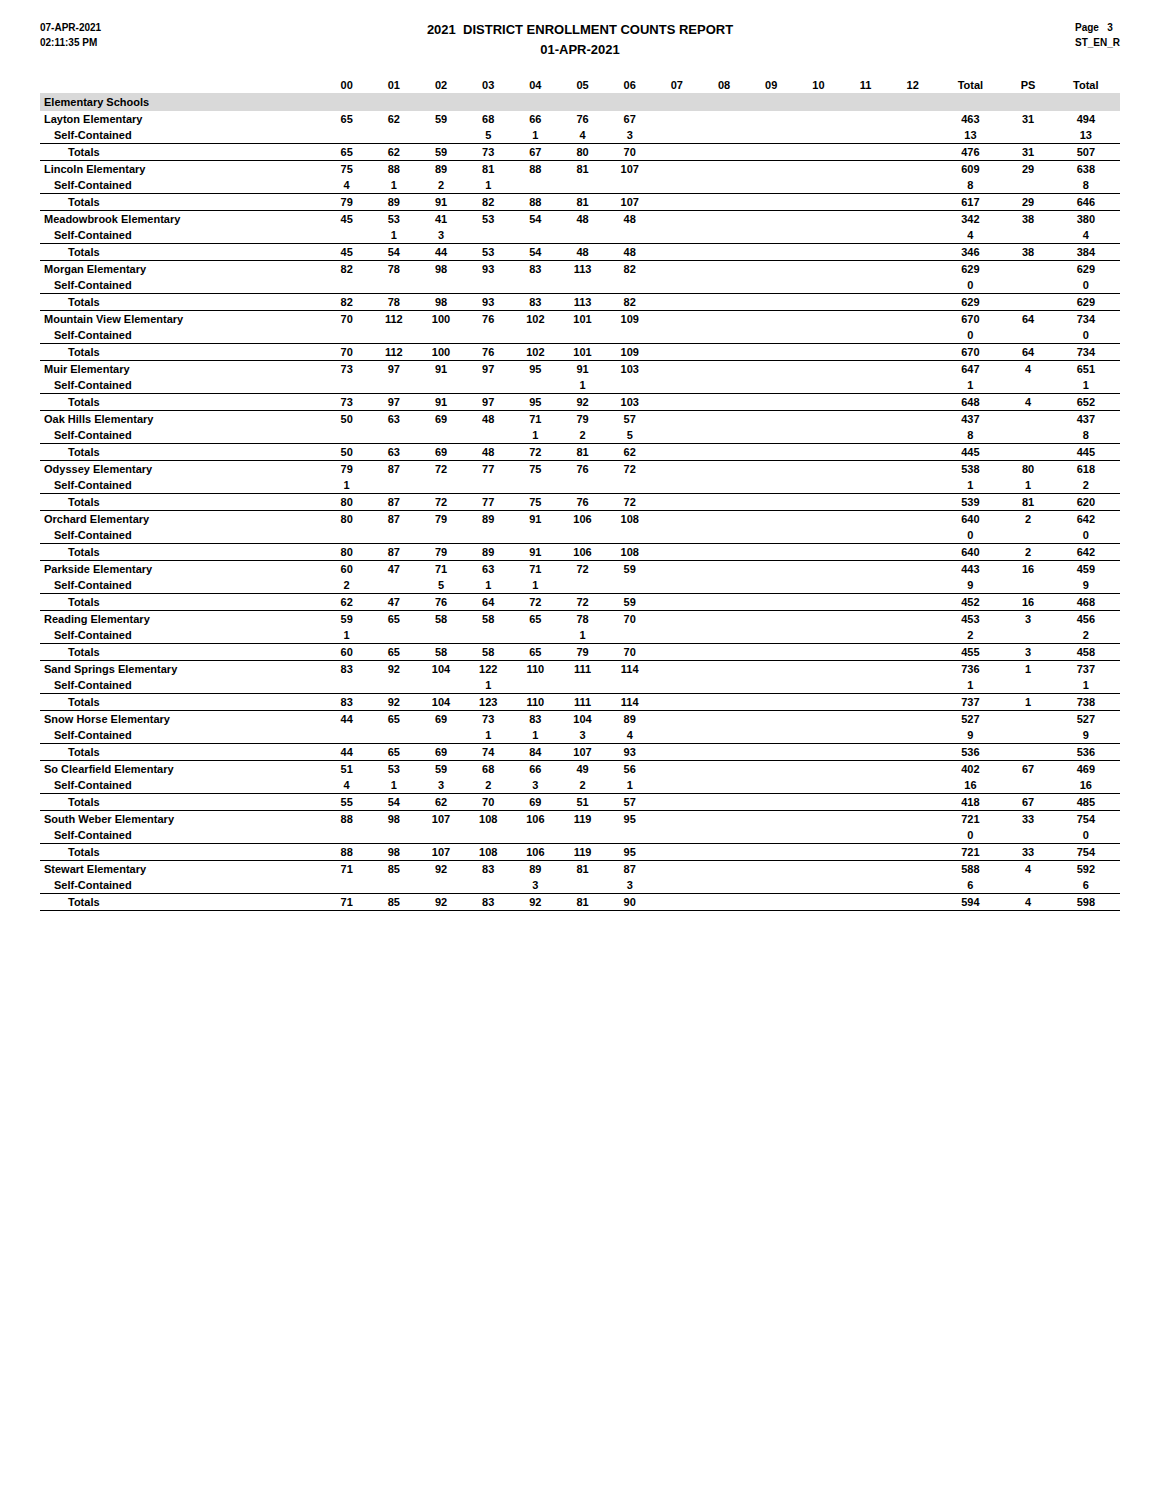07-APR-2021
02:11:35 PM
2021 DISTRICT ENROLLMENT COUNTS REPORT
01-APR-2021
Page 3
ST_EN_R
| | 00 | 01 | 02 | 03 | 04 | 05 | 06 | 07 | 08 | 09 | 10 | 11 | 12 | Total | PS | Total |
| --- | --- | --- | --- | --- | --- | --- | --- | --- | --- | --- | --- | --- | --- | --- | --- | --- |
| Elementary Schools |
| Layton Elementary | 65 | 62 | 59 | 68 | 66 | 76 | 67 | | | | | | | 463 | 31 | 494 |
| Self-Contained | | | | 5 | 1 | 4 | 3 | | | | | | | 13 | | 13 |
| Totals | 65 | 62 | 59 | 73 | 67 | 80 | 70 | | | | | | | 476 | 31 | 507 |
| Lincoln Elementary | 75 | 88 | 89 | 81 | 88 | 81 | 107 | | | | | | | 609 | 29 | 638 |
| Self-Contained | 4 | 1 | 2 | 1 | | | | | | | | | | 8 | | 8 |
| Totals | 79 | 89 | 91 | 82 | 88 | 81 | 107 | | | | | | | 617 | 29 | 646 |
| Meadowbrook Elementary | 45 | 53 | 41 | 53 | 54 | 48 | 48 | | | | | | | 342 | 38 | 380 |
| Self-Contained | | 1 | 3 | | | | | | | | | | | 4 | | 4 |
| Totals | 45 | 54 | 44 | 53 | 54 | 48 | 48 | | | | | | | 346 | 38 | 384 |
| Morgan Elementary | 82 | 78 | 98 | 93 | 83 | 113 | 82 | | | | | | | 629 | | 629 |
| Self-Contained | | | | | | | | | | | | | | 0 | | 0 |
| Totals | 82 | 78 | 98 | 93 | 83 | 113 | 82 | | | | | | | 629 | | 629 |
| Mountain View Elementary | 70 | 112 | 100 | 76 | 102 | 101 | 109 | | | | | | | 670 | 64 | 734 |
| Self-Contained | | | | | | | | | | | | | | 0 | | 0 |
| Totals | 70 | 112 | 100 | 76 | 102 | 101 | 109 | | | | | | | 670 | 64 | 734 |
| Muir Elementary | 73 | 97 | 91 | 97 | 95 | 91 | 103 | | | | | | | 647 | 4 | 651 |
| Self-Contained | | | | | | 1 | | | | | | | | 1 | | 1 |
| Totals | 73 | 97 | 91 | 97 | 95 | 92 | 103 | | | | | | | 648 | 4 | 652 |
| Oak Hills Elementary | 50 | 63 | 69 | 48 | 71 | 79 | 57 | | | | | | | 437 | | 437 |
| Self-Contained | | | | | 1 | 2 | 5 | | | | | | | 8 | | 8 |
| Totals | 50 | 63 | 69 | 48 | 72 | 81 | 62 | | | | | | | 445 | | 445 |
| Odyssey Elementary | 79 | 87 | 72 | 77 | 75 | 76 | 72 | | | | | | | 538 | 80 | 618 |
| Self-Contained | 1 | | | | | | | | | | | | | 1 | 1 | 2 |
| Totals | 80 | 87 | 72 | 77 | 75 | 76 | 72 | | | | | | | 539 | 81 | 620 |
| Orchard Elementary | 80 | 87 | 79 | 89 | 91 | 106 | 108 | | | | | | | 640 | 2 | 642 |
| Self-Contained | | | | | | | | | | | | | | 0 | | 0 |
| Totals | 80 | 87 | 79 | 89 | 91 | 106 | 108 | | | | | | | 640 | 2 | 642 |
| Parkside Elementary | 60 | 47 | 71 | 63 | 71 | 72 | 59 | | | | | | | 443 | 16 | 459 |
| Self-Contained | 2 | | 5 | 1 | 1 | | | | | | | | | 9 | | 9 |
| Totals | 62 | 47 | 76 | 64 | 72 | 72 | 59 | | | | | | | 452 | 16 | 468 |
| Reading Elementary | 59 | 65 | 58 | 58 | 65 | 78 | 70 | | | | | | | 453 | 3 | 456 |
| Self-Contained | 1 | | | | | 1 | | | | | | | | 2 | | 2 |
| Totals | 60 | 65 | 58 | 58 | 65 | 79 | 70 | | | | | | | 455 | 3 | 458 |
| Sand Springs Elementary | 83 | 92 | 104 | 122 | 110 | 111 | 114 | | | | | | | 736 | 1 | 737 |
| Self-Contained | | | | 1 | | | | | | | | | | 1 | | 1 |
| Totals | 83 | 92 | 104 | 123 | 110 | 111 | 114 | | | | | | | 737 | 1 | 738 |
| Snow Horse Elementary | 44 | 65 | 69 | 73 | 83 | 104 | 89 | | | | | | | 527 | | 527 |
| Self-Contained | | | | 1 | 1 | 3 | 4 | | | | | | | 9 | | 9 |
| Totals | 44 | 65 | 69 | 74 | 84 | 107 | 93 | | | | | | | 536 | | 536 |
| So Clearfield Elementary | 51 | 53 | 59 | 68 | 66 | 49 | 56 | | | | | | | 402 | 67 | 469 |
| Self-Contained | 4 | 1 | 3 | 2 | 3 | 2 | 1 | | | | | | | 16 | | 16 |
| Totals | 55 | 54 | 62 | 70 | 69 | 51 | 57 | | | | | | | 418 | 67 | 485 |
| South Weber Elementary | 88 | 98 | 107 | 108 | 106 | 119 | 95 | | | | | | | 721 | 33 | 754 |
| Self-Contained | | | | | | | | | | | | | | 0 | | 0 |
| Totals | 88 | 98 | 107 | 108 | 106 | 119 | 95 | | | | | | | 721 | 33 | 754 |
| Stewart Elementary | 71 | 85 | 92 | 83 | 89 | 81 | 87 | | | | | | | 588 | 4 | 592 |
| Self-Contained | | | | | 3 | | 3 | | | | | | | 6 | | 6 |
| Totals | 71 | 85 | 92 | 83 | 92 | 81 | 90 | | | | | | | 594 | 4 | 598 |